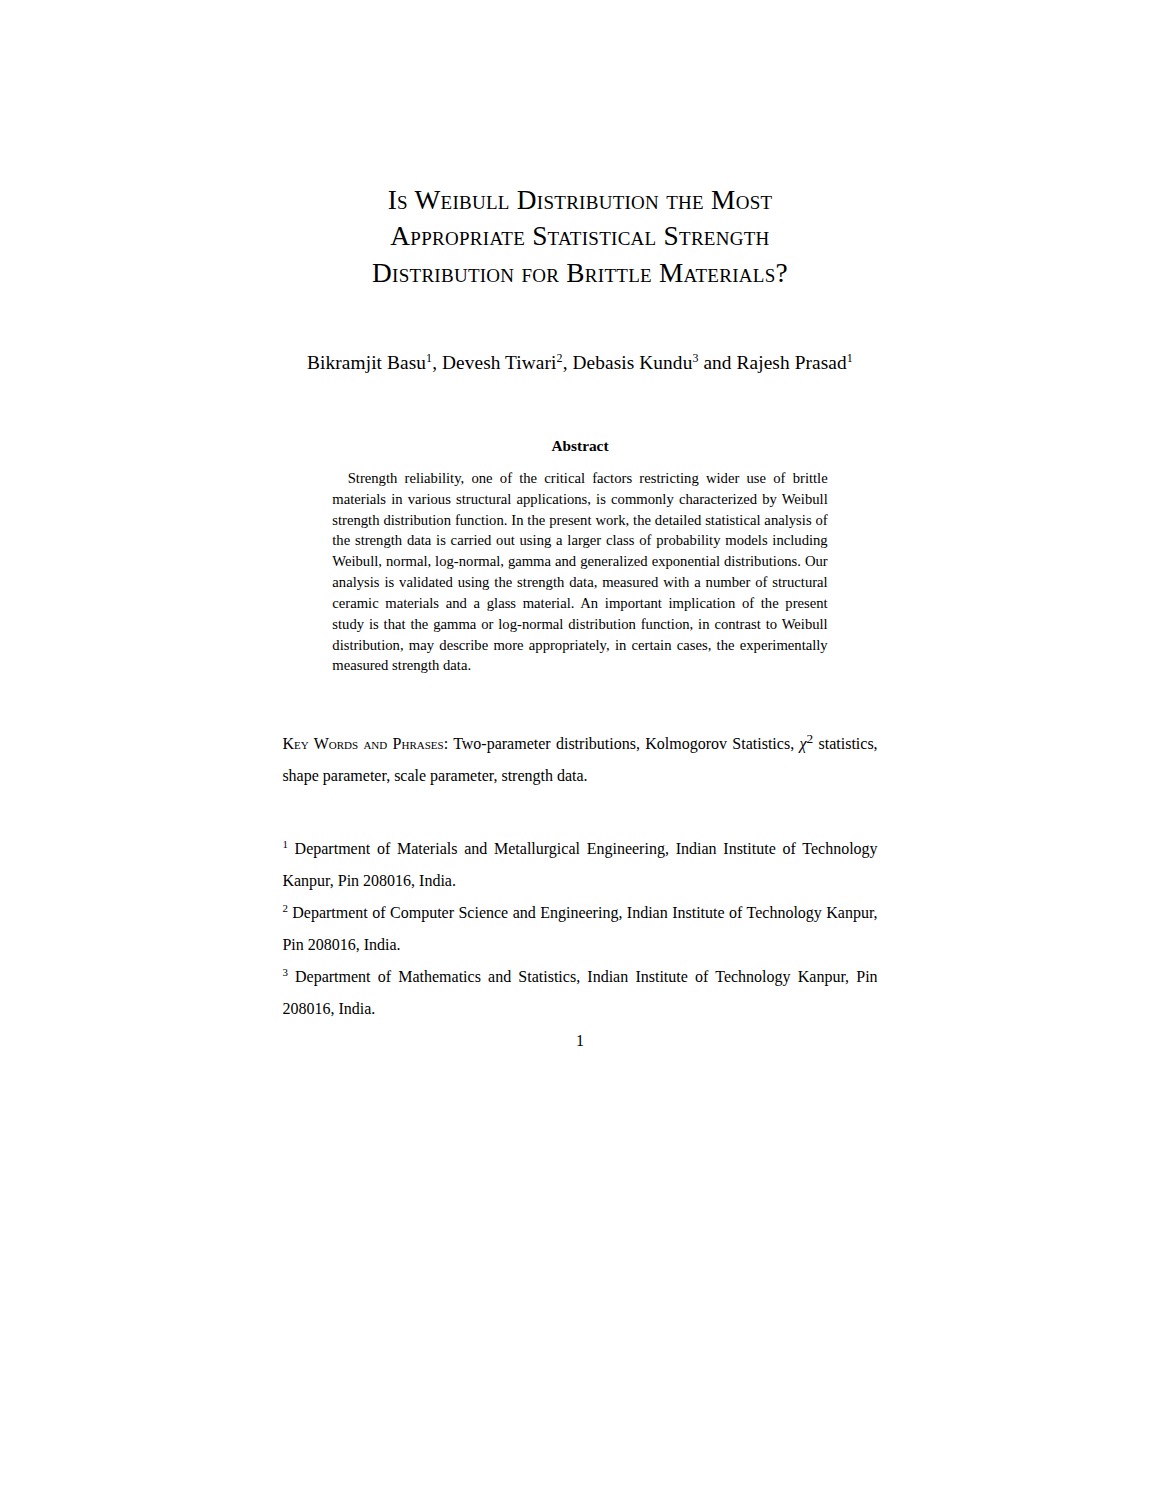Is Weibull Distribution the Most
Appropriate Statistical Strength
Distribution for Brittle Materials?
Bikramjit Basu1, Devesh Tiwari2, Debasis Kundu3 and Rajesh Prasad1
Abstract
Strength reliability, one of the critical factors restricting wider use of brittle materials in various structural applications, is commonly characterized by Weibull strength distribution function. In the present work, the detailed statistical analysis of the strength data is carried out using a larger class of probability models including Weibull, normal, log-normal, gamma and generalized exponential distributions. Our analysis is validated using the strength data, measured with a number of structural ceramic materials and a glass material. An important implication of the present study is that the gamma or log-normal distribution function, in contrast to Weibull distribution, may describe more appropriately, in certain cases, the experimentally measured strength data.
Key Words and Phrases: Two-parameter distributions, Kolmogorov Statistics, χ2 statistics, shape parameter, scale parameter, strength data.
1 Department of Materials and Metallurgical Engineering, Indian Institute of Technology Kanpur, Pin 208016, India.
2 Department of Computer Science and Engineering, Indian Institute of Technology Kanpur, Pin 208016, India.
3 Department of Mathematics and Statistics, Indian Institute of Technology Kanpur, Pin 208016, India.
1